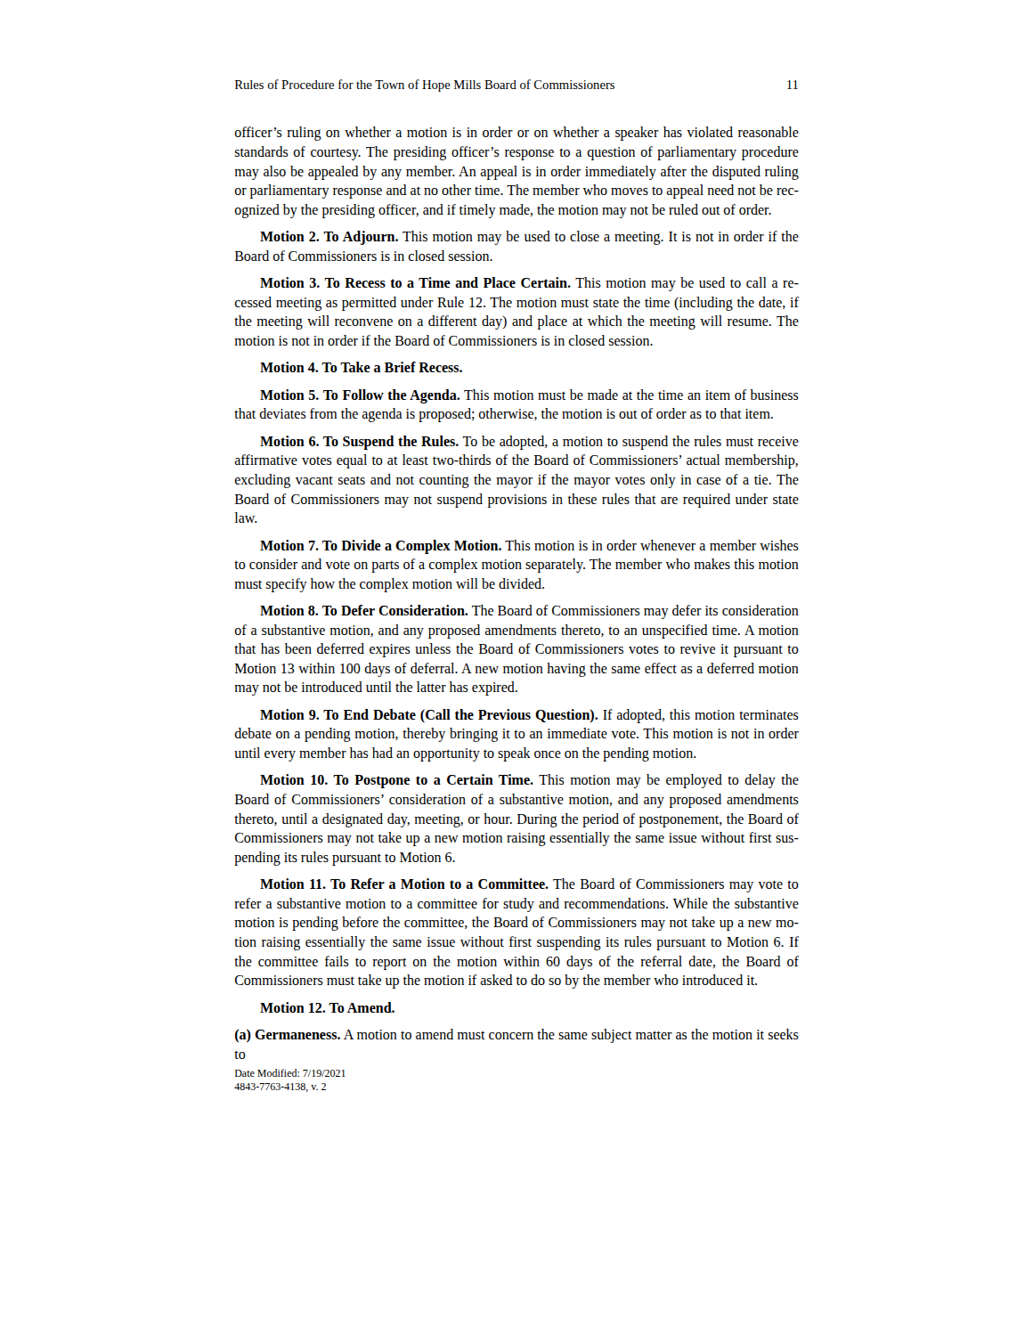Rules of Procedure for the Town of Hope Mills Board of Commissioners 11
officer’s ruling on whether a motion is in order or on whether a speaker has violated reasonable standards of courtesy. The presiding officer’s response to a question of parliamentary procedure may also be appealed by any member. An appeal is in order immediately after the disputed ruling or parliamentary response and at no other time. The member who moves to appeal need not be recognized by the presiding officer, and if timely made, the motion may not be ruled out of order.
Motion 2. To Adjourn. This motion may be used to close a meeting. It is not in order if the Board of Commissioners is in closed session.
Motion 3. To Recess to a Time and Place Certain. This motion may be used to call a recessed meeting as permitted under Rule 12. The motion must state the time (including the date, if the meeting will reconvene on a different day) and place at which the meeting will resume. The motion is not in order if the Board of Commissioners is in closed session.
Motion 4. To Take a Brief Recess.
Motion 5. To Follow the Agenda. This motion must be made at the time an item of business that deviates from the agenda is proposed; otherwise, the motion is out of order as to that item.
Motion 6. To Suspend the Rules. To be adopted, a motion to suspend the rules must receive affirmative votes equal to at least two-thirds of the Board of Commissioners’ actual membership, excluding vacant seats and not counting the mayor if the mayor votes only in case of a tie. The Board of Commissioners may not suspend provisions in these rules that are required under state law.
Motion 7. To Divide a Complex Motion. This motion is in order whenever a member wishes to consider and vote on parts of a complex motion separately. The member who makes this motion must specify how the complex motion will be divided.
Motion 8. To Defer Consideration. The Board of Commissioners may defer its consideration of a substantive motion, and any proposed amendments thereto, to an unspecified time. A motion that has been deferred expires unless the Board of Commissioners votes to revive it pursuant to Motion 13 within 100 days of deferral. A new motion having the same effect as a deferred motion may not be introduced until the latter has expired.
Motion 9. To End Debate (Call the Previous Question). If adopted, this motion terminates debate on a pending motion, thereby bringing it to an immediate vote. This motion is not in order until every member has had an opportunity to speak once on the pending motion.
Motion 10. To Postpone to a Certain Time. This motion may be employed to delay the Board of Commissioners’ consideration of a substantive motion, and any proposed amendments thereto, until a designated day, meeting, or hour. During the period of postponement, the Board of Commissioners may not take up a new motion raising essentially the same issue without first suspending its rules pursuant to Motion 6.
Motion 11. To Refer a Motion to a Committee. The Board of Commissioners may vote to refer a substantive motion to a committee for study and recommendations. While the substantive motion is pending before the committee, the Board of Commissioners may not take up a new motion raising essentially the same issue without first suspending its rules pursuant to Motion 6. If the committee fails to report on the motion within 60 days of the referral date, the Board of Commissioners must take up the motion if asked to do so by the member who introduced it.
Motion 12. To Amend.
(a) Germaneness. A motion to amend must concern the same subject matter as the motion it seeks to
Date Modified: 7/19/2021
4843-7763-4138, v. 2